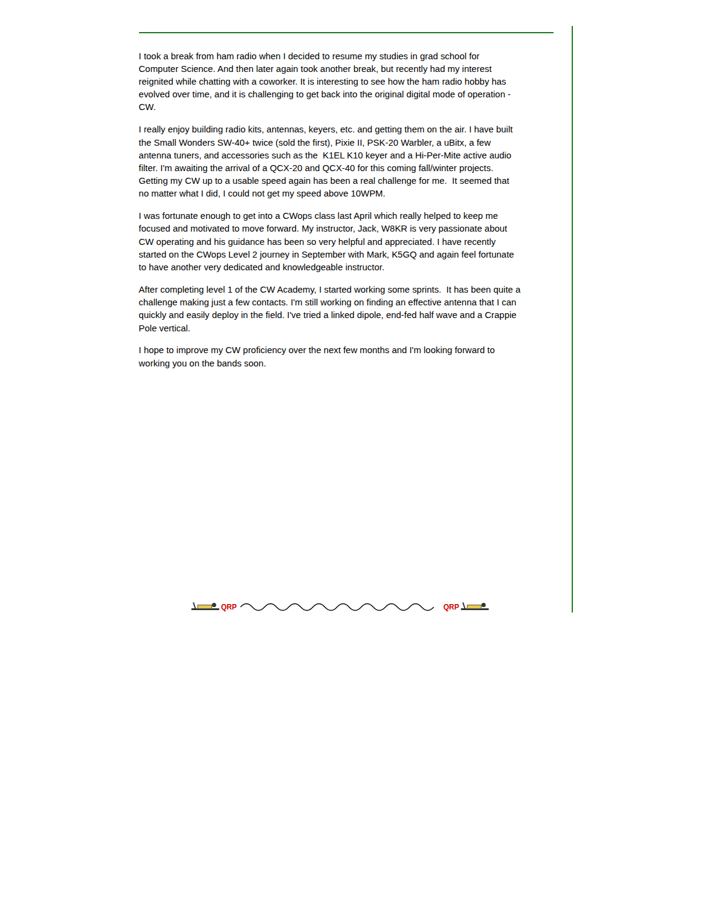I took a break from ham radio when I decided to resume my studies in grad school for Computer Science. And then later again took another break, but recently had my interest reignited while chatting with a coworker. It is interesting to see how the ham radio hobby has evolved over time, and it is challenging to get back into the original digital mode of operation - CW.
I really enjoy building radio kits, antennas, keyers, etc. and getting them on the air. I have built the Small Wonders SW-40+ twice (sold the first), Pixie II, PSK-20 Warbler, a uBitx, a few antenna tuners, and accessories such as the K1EL K10 keyer and a Hi-Per-Mite active audio filter. I'm awaiting the arrival of a QCX-20 and QCX-40 for this coming fall/winter projects. Getting my CW up to a usable speed again has been a real challenge for me. It seemed that no matter what I did, I could not get my speed above 10WPM.
I was fortunate enough to get into a CWops class last April which really helped to keep me focused and motivated to move forward. My instructor, Jack, W8KR is very passionate about CW operating and his guidance has been so very helpful and appreciated. I have recently started on the CWops Level 2 journey in September with Mark, K5GQ and again feel fortunate to have another very dedicated and knowledgeable instructor.
After completing level 1 of the CW Academy, I started working some sprints. It has been quite a challenge making just a few contacts. I'm still working on finding an effective antenna that I can quickly and easily deploy in the field. I've tried a linked dipole, end-fed half wave and a Crappie Pole vertical.
I hope to improve my CW proficiency over the next few months and I'm looking forward to working you on the bands soon.
QRP QRP